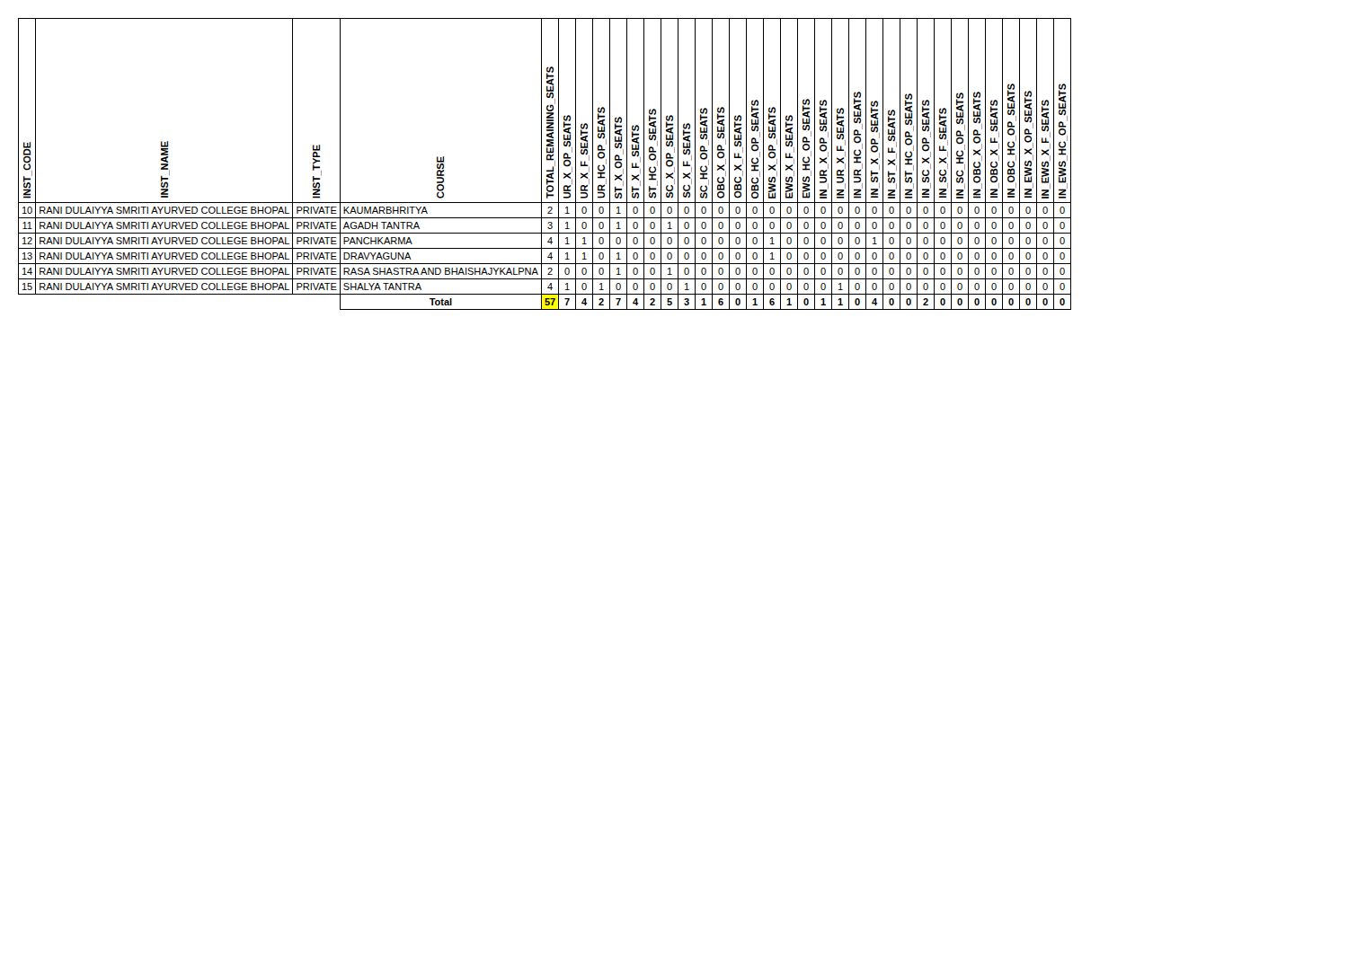| INST_CODE | INST_NAME | INST_TYPE | COURSE | TOTAL_REMAINING_SEATS | UR_X_OP_SEATS | UR_X_F_SEATS | UR_HC_OP_SEATS | ST_X_OP_SEATS | ST_X_F_SEATS | ST_HC_OP_SEATS | SC_X_OP_SEATS | SC_X_F_SEATS | SC_HC_OP_SEATS | OBC_X_OP_SEATS | OBC_X_F_SEATS | OBC_HC_OP_SEATS | EWS_X_OP_SEATS | EWS_X_F_SEATS | EWS_HC_OP_SEATS | IN_UR_X_OP_SEATS | IN_UR_X_F_SEATS | IN_UR_HC_OP_SEATS | IN_ST_X_OP_SEATS | IN_ST_X_F_SEATS | IN_ST_HC_OP_SEATS | IN_SC_X_OP_SEATS | IN_SC_X_F_SEATS | IN_SC_HC_OP_SEATS | IN_OBC_X_OP_SEATS | IN_OBC_X_F_SEATS | IN_OBC_HC_OP_SEATS | IN_EWS_X_OP_SEATS | IN_EWS_X_F_SEATS | IN_EWS_HC_OP_SEATS |
| --- | --- | --- | --- | --- | --- | --- | --- | --- | --- | --- | --- | --- | --- | --- | --- | --- | --- | --- | --- | --- | --- | --- | --- | --- | --- | --- | --- | --- | --- | --- | --- | --- | --- | --- |
| 10 | RANI DULAIYYA SMRITI AYURVED COLLEGE BHOPAL | PRIVATE | KAUMARBHRITYA | 2 | 1 | 0 | 0 | 1 | 0 | 0 | 0 | 0 | 0 | 0 | 0 | 0 | 0 | 0 | 0 | 0 | 0 | 0 | 0 | 0 | 0 | 0 | 0 | 0 | 0 | 0 | 0 | 0 | 0 | 0 |
| 11 | RANI DULAIYYA SMRITI AYURVED COLLEGE BHOPAL | PRIVATE | AGADH TANTRA | 3 | 1 | 0 | 0 | 1 | 0 | 0 | 1 | 0 | 0 | 0 | 0 | 0 | 0 | 0 | 0 | 0 | 0 | 0 | 0 | 0 | 0 | 0 | 0 | 0 | 0 | 0 | 0 | 0 | 0 | 0 |
| 12 | RANI DULAIYYA SMRITI AYURVED COLLEGE BHOPAL | PRIVATE | PANCHKARMA | 4 | 1 | 1 | 0 | 0 | 0 | 0 | 0 | 0 | 0 | 0 | 0 | 0 | 1 | 0 | 0 | 0 | 0 | 0 | 1 | 0 | 0 | 0 | 0 | 0 | 0 | 0 | 0 | 0 | 0 | 0 |
| 13 | RANI DULAIYYA SMRITI AYURVED COLLEGE BHOPAL | PRIVATE | DRAVYAGUNA | 4 | 1 | 1 | 0 | 1 | 0 | 0 | 0 | 0 | 0 | 0 | 0 | 0 | 1 | 0 | 0 | 0 | 0 | 0 | 0 | 0 | 0 | 0 | 0 | 0 | 0 | 0 | 0 | 0 | 0 | 0 |
| 14 | RANI DULAIYYA SMRITI AYURVED COLLEGE BHOPAL | PRIVATE | RASA SHASTRA AND BHAISHAJYKALPNA | 2 | 0 | 0 | 0 | 1 | 0 | 0 | 1 | 0 | 0 | 0 | 0 | 0 | 0 | 0 | 0 | 0 | 0 | 0 | 0 | 0 | 0 | 0 | 0 | 0 | 0 | 0 | 0 | 0 | 0 | 0 |
| 15 | RANI DULAIYYA SMRITI AYURVED COLLEGE BHOPAL | PRIVATE | SHALYA TANTRA | 4 | 1 | 0 | 1 | 0 | 0 | 0 | 0 | 1 | 0 | 0 | 0 | 0 | 0 | 0 | 0 | 0 | 1 | 0 | 0 | 0 | 0 | 0 | 0 | 0 | 0 | 0 | 0 | 0 | 0 | 0 |
| | Total | 57 | 7 | 4 | 2 | 7 | 4 | 2 | 5 | 3 | 1 | 6 | 0 | 1 | 6 | 1 | 0 | 1 | 1 | 0 | 4 | 0 | 0 | 2 | 0 | 0 | 0 | 0 | 0 | 0 | 0 | 0 |